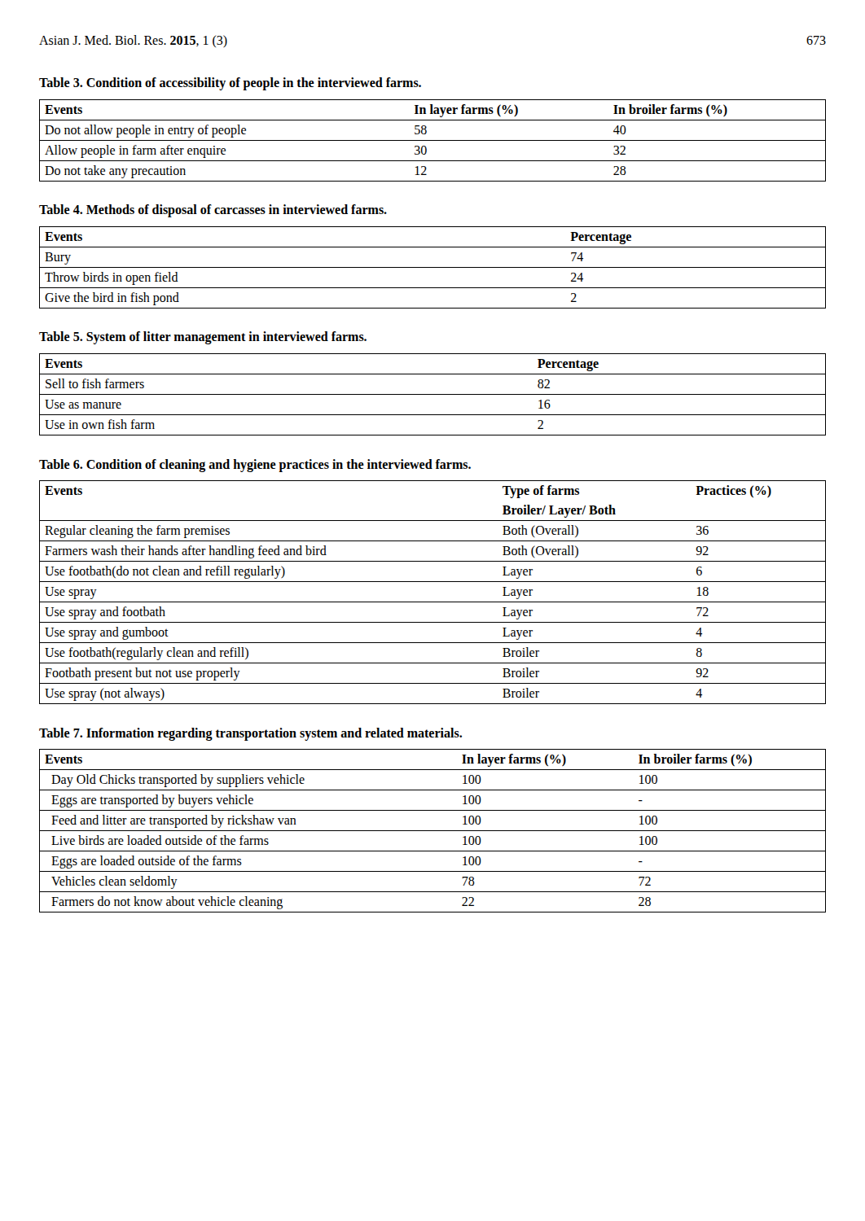Asian J. Med. Biol. Res. 2015, 1 (3)
673
Table 3. Condition of accessibility of people in the interviewed farms.
| Events | In layer farms (%) | In broiler farms (%) |
| --- | --- | --- |
| Do not allow people in entry of people | 58 | 40 |
| Allow people in farm after enquire | 30 | 32 |
| Do not take any precaution | 12 | 28 |
Table 4. Methods of disposal of carcasses in interviewed farms.
| Events | Percentage |
| --- | --- |
| Bury | 74 |
| Throw birds in open field | 24 |
| Give the bird in fish pond | 2 |
Table 5. System of litter management in interviewed farms.
| Events | Percentage |
| --- | --- |
| Sell to fish farmers | 82 |
| Use as manure | 16 |
| Use in own fish farm | 2 |
Table 6. Condition of cleaning and hygiene practices in the interviewed farms.
| Events | Type of farms | Practices (%) |
| --- | --- | --- |
| Broiler/ Layer/ Both |
| Regular cleaning the farm premises | Both (Overall) | 36 |
| Farmers wash their hands after handling feed and bird | Both (Overall) | 92 |
| Use footbath(do not clean and refill regularly) | Layer | 6 |
| Use spray | Layer | 18 |
| Use spray and footbath | Layer | 72 |
| Use spray and gumboot | Layer | 4 |
| Use footbath(regularly clean and refill) | Broiler | 8 |
| Footbath present but not use properly | Broiler | 92 |
| Use spray (not always) | Broiler | 4 |
Table 7. Information regarding transportation system and related materials.
| Events | In layer farms (%) | In broiler farms (%) |
| --- | --- | --- |
| Day Old Chicks transported by suppliers vehicle | 100 | 100 |
| Eggs are transported by buyers vehicle | 100 | - |
| Feed and litter are transported by rickshaw van | 100 | 100 |
| Live birds are loaded outside of the farms | 100 | 100 |
| Eggs are loaded outside of the farms | 100 | - |
| Vehicles clean seldomly | 78 | 72 |
| Farmers do not know about vehicle cleaning | 22 | 28 |